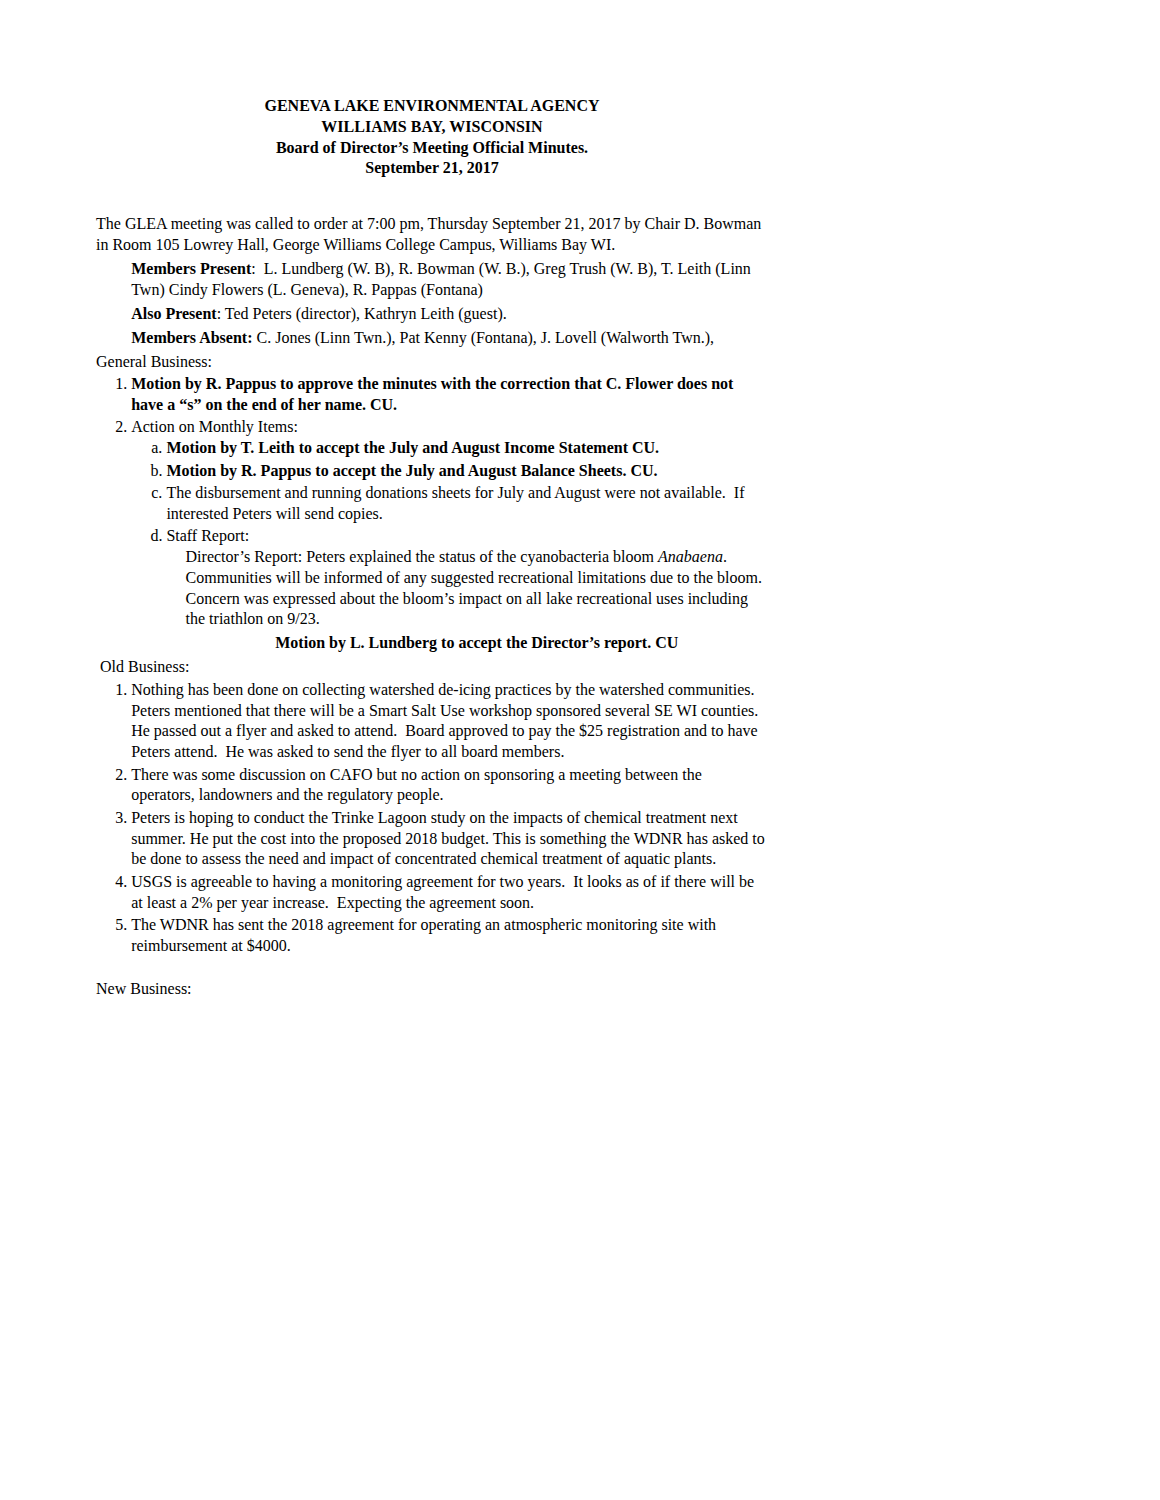GENEVA LAKE ENVIRONMENTAL AGENCY
WILLIAMS BAY, WISCONSIN
Board of Director’s Meeting Official Minutes.
September 21, 2017
The GLEA meeting was called to order at 7:00 pm, Thursday September 21, 2017 by Chair D. Bowman in Room 105 Lowrey Hall, George Williams College Campus, Williams Bay WI.
Members Present: L. Lundberg (W. B), R. Bowman (W. B.), Greg Trush (W. B), T. Leith (Linn Twn) Cindy Flowers (L. Geneva), R. Pappas (Fontana)
Also Present: Ted Peters (director), Kathryn Leith (guest).
Members Absent: C. Jones (Linn Twn.), Pat Kenny (Fontana), J. Lovell (Walworth Twn.),
General Business:
Motion by R. Pappus to approve the minutes with the correction that C. Flower does not have a “s” on the end of her name. CU.
Action on Monthly Items:
Motion by T. Leith to accept the July and August Income Statement CU.
Motion by R. Pappus to accept the July and August Balance Sheets. CU.
The disbursement and running donations sheets for July and August were not available. If interested Peters will send copies.
Staff Report:
Director’s Report: Peters explained the status of the cyanobacteria bloom Anabaena. Communities will be informed of any suggested recreational limitations due to the bloom. Concern was expressed about the bloom’s impact on all lake recreational uses including the triathlon on 9/23.
Motion by L. Lundberg to accept the Director’s report. CU
Old Business:
Nothing has been done on collecting watershed de-icing practices by the watershed communities. Peters mentioned that there will be a Smart Salt Use workshop sponsored several SE WI counties. He passed out a flyer and asked to attend. Board approved to pay the $25 registration and to have Peters attend. He was asked to send the flyer to all board members.
There was some discussion on CAFO but no action on sponsoring a meeting between the operators, landowners and the regulatory people.
Peters is hoping to conduct the Trinke Lagoon study on the impacts of chemical treatment next summer. He put the cost into the proposed 2018 budget. This is something the WDNR has asked to be done to assess the need and impact of concentrated chemical treatment of aquatic plants.
USGS is agreeable to having a monitoring agreement for two years. It looks as of if there will be at least a 2% per year increase. Expecting the agreement soon.
The WDNR has sent the 2018 agreement for operating an atmospheric monitoring site with reimbursement at $4000.
New Business: